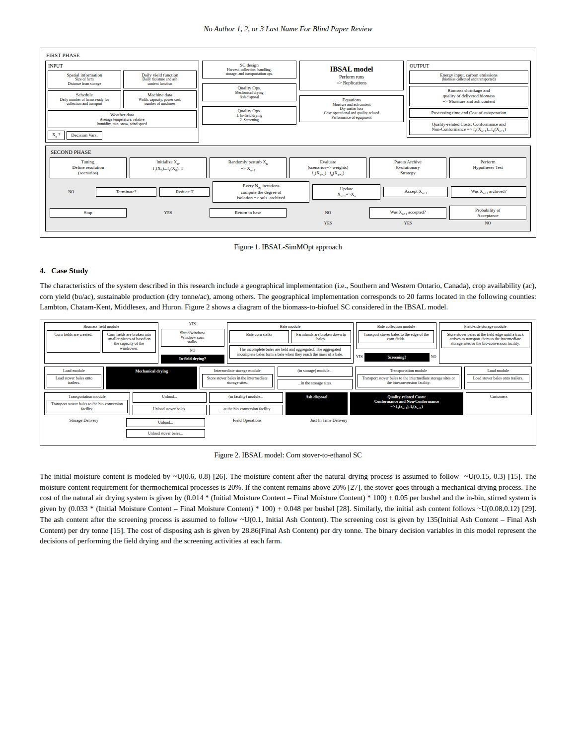No Author 1, 2, or 3 Last Name For Blind Paper Review
FIRST PHASE
INPUT
Spatial information Size of farm Distance from storage
Daily yield function Daily moisture and ash content function
Schedule Daily number of farms ready for collection and transport
Machine data Width, capacity, power cost, number of machines
Weather data Average temperature, relative humidity, rain, snow, wind speed
Xn ?
Decision Vars.
SC design Harvest, collection, handling, storage, and transportation ops.
Quality Ops. Mechanical drying Ash disposal
Quality Ops. 1. In-field drying 2. Screening
IBSAL model Perform runs => Replications
Equations Moisture and ash content Dry matter loss Cost: operational and quality-related Performance of equipment
OUTPUT
Energy input, carbon emissions (biomass collected and transported)
Biomass shrinkage and quality of delivered biomass => Moisture and ash content
Processing time and Cost of ea/operation
Quality-related Costs: Conformance and Non-Conformance => f1(Xn+1)...fk(Xn+1)
SECOND PHASE
Tuning. Define resolution (scenarios)
Initialize X0, f1(X0)...fk(X0), T
Randomly perturb Xn => Xn+1
Evaluate (scenarios=> weights) f1(Xn+1)...fk(Xn+1)
Pareto Archive Evolutionary Strategy
Perform Hypotheses Test
NO
Terminate?
Reduce T
Every NBi iterations compute the degree of isolation => sols. archived
Update Xn+1=>Xn
Accept Xn+1
Was Xn+1 archived?
Stop
YES
Return to base
NO
Was Xn+1 accepted?
Probability of Acceptance
YES
YES
NO
Figure 1. IBSAL-SimMOpt approach
4. Case Study
The characteristics of the system described in this research include a geographical implementation (i.e., Southern and Western Ontario, Canada), crop availability (ac), corn yield (bu/ac), sustainable production (dry tonne/ac), among others. The geographical implementation corresponds to 20 farms located in the following counties: Lambton, Chatam-Kent, Middlesex, and Huron. Figure 2 shows a diagram of the biomass-to-biofuel SC considered in the IBSAL model.
Biomass field module
Corn fields are created.
Corn fields are broken into smaller pieces of based on the capacity of the windrower.
YES
Shred/windrow Windrow corn stalks.
NO
In-field drying?
Bale module
Bale corn stalks
Farmlands are broken down to bales.
The incomplete bales are held and aggregated. The aggregated incomplete bales form a bale when they reach the mass of a bale.
Bale collection module
Transport stover bales to the edge of the corn fields.
YES
Screening?
NO
Field-side storage module
Store stover bales at the field edge until a truck arrives to transport them to the intermediate storage sites or the bio-conversion facility.
Load module
Load stover bales onto trailers.
Mechanical drying
Intermediate storage module
Store stover bales in the intermediate storage sites.
(in storage) module...
...in the storage sites.
Transportation module
Transport stover bales to the intermediate storage sites or the bio-conversion facility.
Load module
Load stover bales onto trailers.
Transportation module
Transport stover bales to the bio-conversion facility.
Unload...
Unload stover bales.
(in facility) module...
...at the bio-conversion facility.
Ash disposal
Quality-related Costs:
Conformance and Non-Conformance
=> f1(xn+1), f2(xn+1)
Customers
Storage Delivery
Unload...
Unload stover bales...
Field Operations
Just In Time Delivery
Figure 2. IBSAL model: Corn stover-to-ethanol SC
The initial moisture content is modeled by ~U(0.6, 0.8) [26]. The moisture content after the natural drying process is assumed to follow ~U(0.15, 0.3) [15]. The moisture content requirement for thermochemical processes is 20%. If the content remains above 20% [27], the stover goes through a mechanical drying process. The cost of the natural air drying system is given by (0.014 * (Initial Moisture Content – Final Moisture Content) * 100) + 0.05 per bushel and the in-bin, stirred system is given by (0.033 * (Initial Moisture Content – Final Moisture Content) * 100) + 0.048 per bushel [28]. Similarly, the initial ash content follows ~U(0.08,0.12) [29]. The ash content after the screening process is assumed to follow ~U(0.1, Initial Ash Content). The screening cost is given by 135(Initial Ash Content – Final Ash Content) per dry tonne [15]. The cost of disposing ash is given by 28.86(Final Ash Content) per dry tonne. The binary decision variables in this model represent the decisions of performing the field drying and the screening activities at each farm.